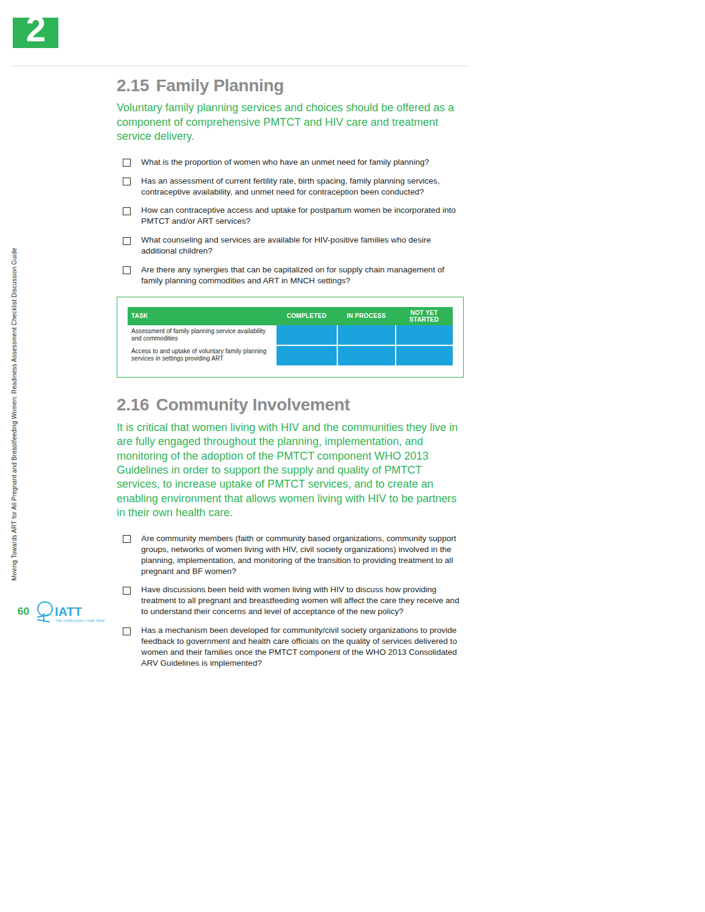2
Moving Towards ART for All Pregnant and Breastfeeding Women: Readiness Assessment Checklist Discussion Guide
60
IATT
THE INTERAGENCY TASK TEAM
2.15 Family Planning
Voluntary family planning services and choices should be offered as a component of comprehensive PMTCT and HIV care and treatment service delivery.
What is the proportion of women who have an unmet need for family planning?
Has an assessment of current fertility rate, birth spacing, family planning services, contraceptive availability, and unmet need for contraception been conducted?
How can contraceptive access and uptake for postpartum women be incorporated into PMTCT and/or ART services?
What counseling and services are available for HIV-positive families who desire additional children?
Are there any synergies that can be capitalized on for supply chain management of family planning commodities and ART in MNCH settings?
| TASK | COMPLETED | IN PROCESS | NOT YET STARTED |
| --- | --- | --- | --- |
| Assessment of family planning service availability and commodities | | | |
| Access to and uptake of voluntary family planning services in settings providing ART | | | |
2.16 Community Involvement
It is critical that women living with HIV and the communities they live in are fully engaged throughout the planning, implementation, and monitoring of the adoption of the PMTCT component WHO 2013 Guidelines in order to support the supply and quality of PMTCT services, to increase uptake of PMTCT services, and to create an enabling environment that allows women living with HIV to be partners in their own health care.
Are community members (faith or community based organizations, community support groups, networks of women living with HIV, civil society organizations) involved in the planning, implementation, and monitoring of the transition to providing treatment to all pregnant and BF women?
Have discussions been held with women living with HIV to discuss how providing treatment to all pregnant and breastfeeding women will affect the care they receive and to understand their concerns and level of acceptance of the new policy?
Has a mechanism been developed for community/civil society organizations to provide feedback to government and health care officials on the quality of services delivered to women and their families once the PMTCT component of the WHO 2013 Consolidated ARV Guidelines is implemented?